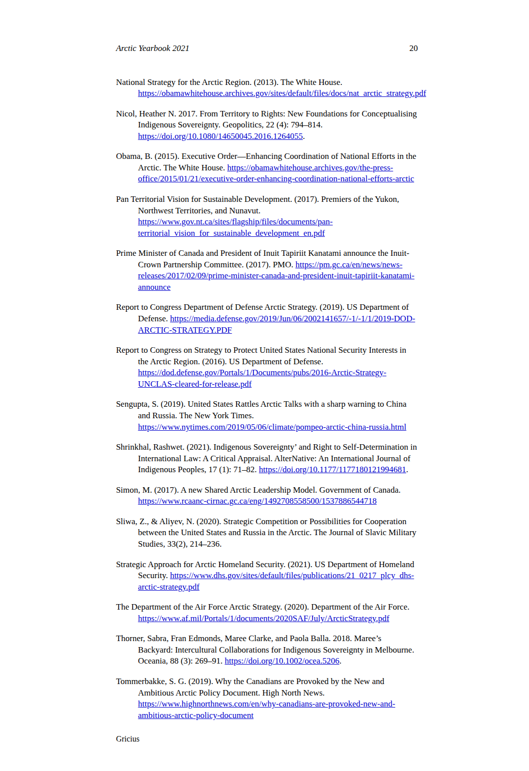Arctic Yearbook 2021 20
National Strategy for the Arctic Region. (2013). The White House. https://obamawhitehouse.archives.gov/sites/default/files/docs/nat_arctic_strategy.pdf
Nicol, Heather N. 2017. From Territory to Rights: New Foundations for Conceptualising Indigenous Sovereignty. Geopolitics, 22 (4): 794–814. https://doi.org/10.1080/14650045.2016.1264055.
Obama, B. (2015). Executive Order—Enhancing Coordination of National Efforts in the Arctic. The White House. https://obamawhitehouse.archives.gov/the-press-office/2015/01/21/executive-order-enhancing-coordination-national-efforts-arctic
Pan Territorial Vision for Sustainable Development. (2017). Premiers of the Yukon, Northwest Territories, and Nunavut. https://www.gov.nt.ca/sites/flagship/files/documents/pan-territorial_vision_for_sustainable_development_en.pdf
Prime Minister of Canada and President of Inuit Tapiriit Kanatami announce the Inuit-Crown Partnership Committee. (2017). PMO. https://pm.gc.ca/en/news/news-releases/2017/02/09/prime-minister-canada-and-president-inuit-tapiriit-kanatami-announce
Report to Congress Department of Defense Arctic Strategy. (2019). US Department of Defense. https://media.defense.gov/2019/Jun/06/2002141657/-1/-1/1/2019-DOD-ARCTIC-STRATEGY.PDF
Report to Congress on Strategy to Protect United States National Security Interests in the Arctic Region. (2016). US Department of Defense. https://dod.defense.gov/Portals/1/Documents/pubs/2016-Arctic-Strategy-UNCLAS-cleared-for-release.pdf
Sengupta, S. (2019). United States Rattles Arctic Talks with a sharp warning to China and Russia. The New York Times. https://www.nytimes.com/2019/05/06/climate/pompeo-arctic-china-russia.html
Shrinkhal, Rashwet. (2021). Indigenous Sovereignty’ and Right to Self-Determination in International Law: A Critical Appraisal. AlterNative: An International Journal of Indigenous Peoples, 17 (1): 71–82. https://doi.org/10.1177/1177180121994681.
Simon, M. (2017). A new Shared Arctic Leadership Model. Government of Canada. https://www.rcaanc-cirnac.gc.ca/eng/1492708558500/1537886544718
Sliwa, Z., & Aliyev, N. (2020). Strategic Competition or Possibilities for Cooperation between the United States and Russia in the Arctic. The Journal of Slavic Military Studies, 33(2), 214–236.
Strategic Approach for Arctic Homeland Security. (2021). US Department of Homeland Security. https://www.dhs.gov/sites/default/files/publications/21_0217_plcy_dhs-arctic-strategy.pdf
The Department of the Air Force Arctic Strategy. (2020). Department of the Air Force. https://www.af.mil/Portals/1/documents/2020SAF/July/ArcticStrategy.pdf
Thorner, Sabra, Fran Edmonds, Maree Clarke, and Paola Balla. 2018. Maree’s Backyard: Intercultural Collaborations for Indigenous Sovereignty in Melbourne. Oceania, 88 (3): 269–91. https://doi.org/10.1002/ocea.5206.
Tommerbakke, S. G. (2019). Why the Canadians are Provoked by the New and Ambitious Arctic Policy Document. High North News. https://www.highnorthnews.com/en/why-canadians-are-provoked-new-and-ambitious-arctic-policy-document
Gricius